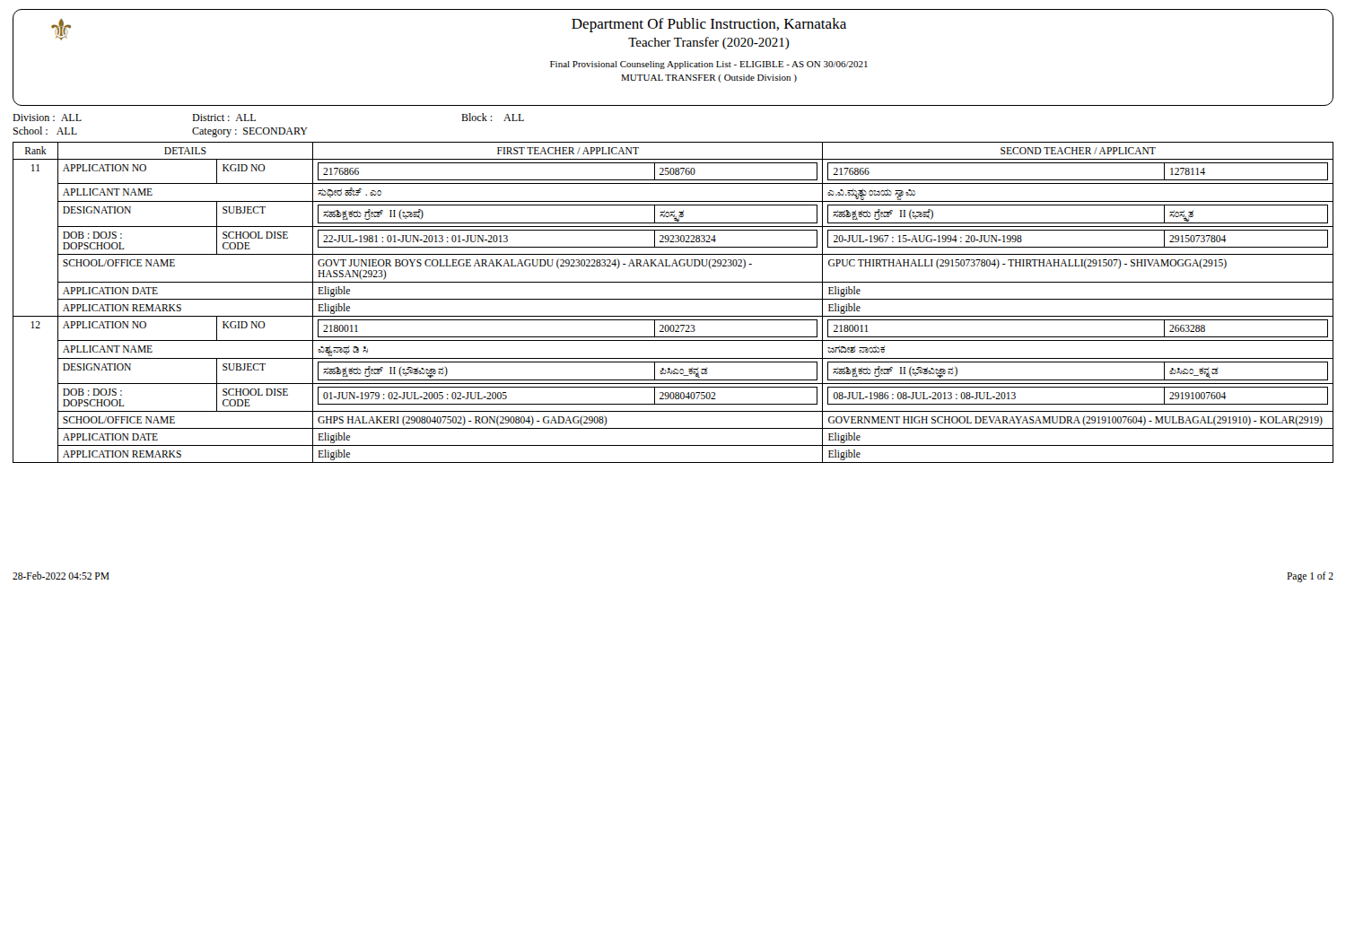⚜
Department Of Public Instruction, Karnataka
Teacher Transfer (2020-2021)
Final Provisional Counseling Application List - ELIGIBLE - AS ON 30/06/2021
MUTUAL TRANSFER ( Outside Division )
Division : ALL
District : ALL
Block : ALL
School : ALL
Category : SECONDARY
| Rank | DETAILS | FIRST TEACHER / APPLICANT | SECOND TEACHER / APPLICANT |
| --- | --- | --- | --- |
| 11 | APPLICATION NO | KGID NO | / 2176866 / 2508760 / | / 2176866 / 1278114 / |
| APLLICANT NAME | ಸುಧೀರ ಹೆಚ್ . ಎಂ | ಎ.ವಿ.ಮೃತ್ಯುಂಜಯ ಸ್ವಾಮಿ |
| DESIGNATION | SUBJECT | / ಸಹಶಿಕ್ಷಕರು ಗ್ರೇಡ್ II (ಭಾಷೆ) / ಸಂಸ್ಕೃತ / | / ಸಹಶಿಕ್ಷಕರು ಗ್ರೇಡ್ II (ಭಾಷೆ) / ಸಂಸ್ಕೃತ / |
| DOB : DOJS : DOPSCHOOL | SCHOOL DISE CODE | / 22-JUL-1981 : 01-JUN-2013 : 01-JUN-2013 / 29230228324 / | / 20-JUL-1967 : 15-AUG-1994 : 20-JUN-1998 / 29150737804 / |
| SCHOOL/OFFICE NAME | GOVT JUNIEOR BOYS COLLEGE ARAKALAGUDU (29230228324) - ARAKALAGUDU(292302) - HASSAN(2923) | GPUC THIRTHAHALLI (29150737804) - THIRTHAHALLI(291507) - SHIVAMOGGA(2915) |
| APPLICATION DATE | Eligible | Eligible |
| APPLICATION REMARKS | Eligible | Eligible |
| 12 | APPLICATION NO | KGID NO | / 2180011 / 2002723 / | / 2180011 / 2663288 / |
| APLLICANT NAME | ವಿಶ್ವನಾಥ ಡಿ ಸಿ | ಜಗದೀಶ ನಾಯಕ |
| DESIGNATION | SUBJECT | / ಸಹಶಿಕ್ಷಕರು ಗ್ರೇಡ್ II (ಭೌತವಿಜ್ಞಾನ) / ಪಿಸಿಎಂ_ಕನ್ನಡ / | / ಸಹಶಿಕ್ಷಕರು ಗ್ರೇಡ್ II (ಭೌತವಿಜ್ಞಾನ) / ಪಿಸಿಎಂ_ಕನ್ನಡ / |
| DOB : DOJS : DOPSCHOOL | SCHOOL DISE CODE | / 01-JUN-1979 : 02-JUL-2005 : 02-JUL-2005 / 29080407502 / | / 08-JUL-1986 : 08-JUL-2013 : 08-JUL-2013 / 29191007604 / |
| SCHOOL/OFFICE NAME | GHPS HALAKERI (29080407502) - RON(290804) - GADAG(2908) | GOVERNMENT HIGH SCHOOL DEVARAYASAMUDRA (29191007604) - MULBAGAL(291910) - KOLAR(2919) |
| APPLICATION DATE | Eligible | Eligible |
| APPLICATION REMARKS | Eligible | Eligible |
28-Feb-2022 04:52 PM
Page 1 of 2